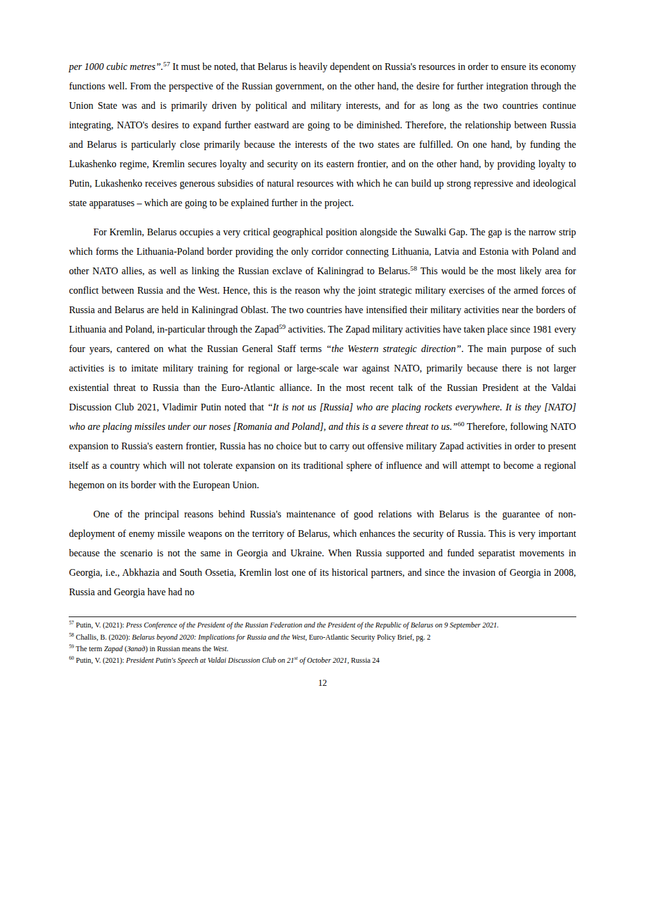per 1000 cubic metres”.57 It must be noted, that Belarus is heavily dependent on Russia's resources in order to ensure its economy functions well. From the perspective of the Russian government, on the other hand, the desire for further integration through the Union State was and is primarily driven by political and military interests, and for as long as the two countries continue integrating, NATO's desires to expand further eastward are going to be diminished. Therefore, the relationship between Russia and Belarus is particularly close primarily because the interests of the two states are fulfilled. On one hand, by funding the Lukashenko regime, Kremlin secures loyalty and security on its eastern frontier, and on the other hand, by providing loyalty to Putin, Lukashenko receives generous subsidies of natural resources with which he can build up strong repressive and ideological state apparatuses – which are going to be explained further in the project.
For Kremlin, Belarus occupies a very critical geographical position alongside the Suwalki Gap. The gap is the narrow strip which forms the Lithuania-Poland border providing the only corridor connecting Lithuania, Latvia and Estonia with Poland and other NATO allies, as well as linking the Russian exclave of Kaliningrad to Belarus.58 This would be the most likely area for conflict between Russia and the West. Hence, this is the reason why the joint strategic military exercises of the armed forces of Russia and Belarus are held in Kaliningrad Oblast. The two countries have intensified their military activities near the borders of Lithuania and Poland, in-particular through the Zapad59 activities. The Zapad military activities have taken place since 1981 every four years, cantered on what the Russian General Staff terms “the Western strategic direction”. The main purpose of such activities is to imitate military training for regional or large-scale war against NATO, primarily because there is not larger existential threat to Russia than the Euro-Atlantic alliance. In the most recent talk of the Russian President at the Valdai Discussion Club 2021, Vladimir Putin noted that “It is not us [Russia] who are placing rockets everywhere. It is they [NATO] who are placing missiles under our noses [Romania and Poland], and this is a severe threat to us.”60 Therefore, following NATO expansion to Russia's eastern frontier, Russia has no choice but to carry out offensive military Zapad activities in order to present itself as a country which will not tolerate expansion on its traditional sphere of influence and will attempt to become a regional hegemon on its border with the European Union.
One of the principal reasons behind Russia's maintenance of good relations with Belarus is the guarantee of non-deployment of enemy missile weapons on the territory of Belarus, which enhances the security of Russia. This is very important because the scenario is not the same in Georgia and Ukraine. When Russia supported and funded separatist movements in Georgia, i.e., Abkhazia and South Ossetia, Kremlin lost one of its historical partners, and since the invasion of Georgia in 2008, Russia and Georgia have had no
57 Putin, V. (2021): Press Conference of the President of the Russian Federation and the President of the Republic of Belarus on 9 September 2021.
58 Challis, B. (2020): Belarus beyond 2020: Implications for Russia and the West, Euro-Atlantic Security Policy Brief, pg. 2
59 The term Zapad (Запад) in Russian means the West.
60 Putin, V. (2021): President Putin's Speech at Valdai Discussion Club on 21st of October 2021, Russia 24
12